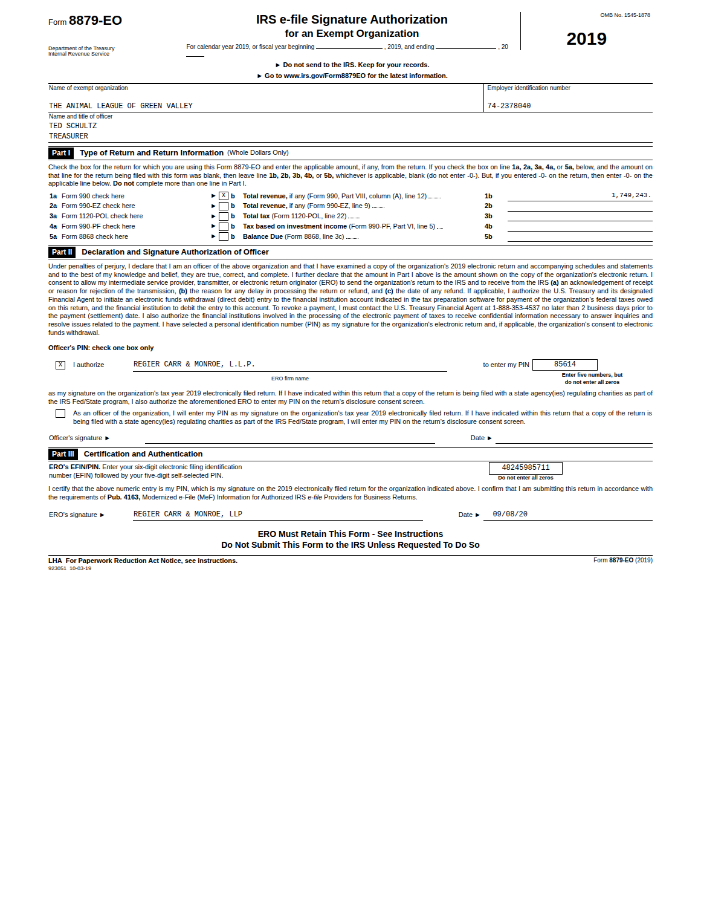Form 8879-EO
Department of the Treasury
Internal Revenue Service
IRS e-file Signature Authorization
for an Exempt Organization
For calendar year 2019, or fiscal year beginning , 2019, and ending , 20
► Do not send to the IRS. Keep for your records.
► Go to www.irs.gov/Form8879EO for the latest information.
OMB No. 1545-1878
2019
| Name of exempt organization | Employer identification number |
| THE ANIMAL LEAGUE OF GREEN VALLEY | 74-2378040 |
| Name and title of officer |
| TED SCHULTZ |
| TREASURER |
Part I Type of Return and Return Information (Whole Dollars Only)
Check the box for the return for which you are using this Form 8879-EO and enter the applicable amount, if any, from the return. If you check the box on line 1a, 2a, 3a, 4a, or 5a, below, and the amount on that line for the return being filed with this form was blank, then leave line 1b, 2b, 3b, 4b, or 5b, whichever is applicable, blank (do not enter -0-). But, if you entered -0- on the return, then enter -0- on the applicable line below. Do not complete more than one line in Part I.
| 1a | Form 990 check here | ► X | b | Total revenue, if any (Form 990, Part VIII, column (A), line 12) | 1b | 1,749,243. |
| 2a | Form 990-EZ check here | ► | b | Total revenue, if any (Form 990-EZ, line 9) | 2b | |
| 3a | Form 1120-POL check here | ► | b | Total tax (Form 1120-POL, line 22) | 3b | |
| 4a | Form 990-PF check here | ► | b | Tax based on investment income (Form 990-PF, Part VI, line 5) | 4b | |
| 5a | Form 8868 check here | ► | b | Balance Due (Form 8868, line 3c) | 5b | |
Part II Declaration and Signature Authorization of Officer
Under penalties of perjury, I declare that I am an officer of the above organization and that I have examined a copy of the organization's 2019 electronic return and accompanying schedules and statements and to the best of my knowledge and belief, they are true, correct, and complete. I further declare that the amount in Part I above is the amount shown on the copy of the organization's electronic return. I consent to allow my intermediate service provider, transmitter, or electronic return originator (ERO) to send the organization's return to the IRS and to receive from the IRS (a) an acknowledgement of receipt or reason for rejection of the transmission, (b) the reason for any delay in processing the return or refund, and (c) the date of any refund. If applicable, I authorize the U.S. Treasury and its designated Financial Agent to initiate an electronic funds withdrawal (direct debit) entry to the financial institution account indicated in the tax preparation software for payment of the organization's federal taxes owed on this return, and the financial institution to debit the entry to this account. To revoke a payment, I must contact the U.S. Treasury Financial Agent at 1-888-353-4537 no later than 2 business days prior to the payment (settlement) date. I also authorize the financial institutions involved in the processing of the electronic payment of taxes to receive confidential information necessary to answer inquiries and resolve issues related to the payment. I have selected a personal identification number (PIN) as my signature for the organization's electronic return and, if applicable, the organization's consent to electronic funds withdrawal.
Officer's PIN: check one box only
| X | I authorize | REGIER CARR & MONROE, L.L.P. | to enter my PIN | 85614 |
| | | ERO firm name | | Enter five numbers, but do not enter all zeros |
as my signature on the organization's tax year 2019 electronically filed return. If I have indicated within this return that a copy of the return is being filed with a state agency(ies) regulating charities as part of the IRS Fed/State program, I also authorize the aforementioned ERO to enter my PIN on the return's disclosure consent screen.
| | As an officer of the organization, I will enter my PIN as my signature on the organization's tax year 2019 electronically filed return. If I have indicated within this return that a copy of the return is being filed with a state agency(ies) regulating charities as part of the IRS Fed/State program, I will enter my PIN on the return's disclosure consent screen. |
| Officer's signature ► | | Date ► | |
Part III Certification and Authentication
| ERO's EFIN/PIN. Enter your six-digit electronic filing identification number (EFIN) followed by your five-digit self-selected PIN. | 48245985711 Do not enter all zeros |
I certify that the above numeric entry is my PIN, which is my signature on the 2019 electronically filed return for the organization indicated above. I confirm that I am submitting this return in accordance with the requirements of Pub. 4163, Modernized e-File (MeF) Information for Authorized IRS e-file Providers for Business Returns.
| ERO's signature ► | REGIER CARR & MONROE, LLP | Date ► | 09/08/20 |
ERO Must Retain This Form - See Instructions
Do Not Submit This Form to the IRS Unless Requested To Do So
LHA For Paperwork Reduction Act Notice, see instructions.
Form 8879-EO (2019)
923051 10-03-19